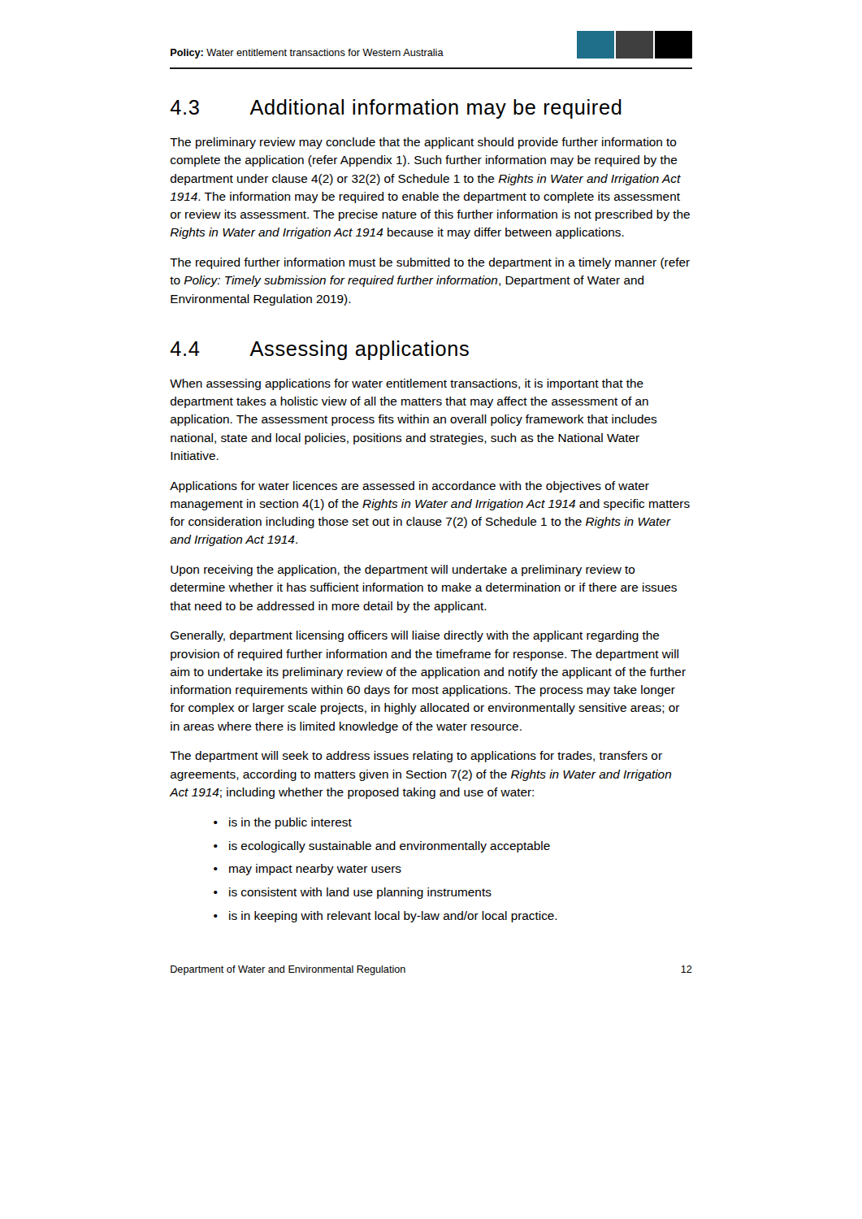Policy: Water entitlement transactions for Western Australia
4.3 Additional information may be required
The preliminary review may conclude that the applicant should provide further information to complete the application (refer Appendix 1). Such further information may be required by the department under clause 4(2) or 32(2) of Schedule 1 to the Rights in Water and Irrigation Act 1914. The information may be required to enable the department to complete its assessment or review its assessment. The precise nature of this further information is not prescribed by the Rights in Water and Irrigation Act 1914 because it may differ between applications.
The required further information must be submitted to the department in a timely manner (refer to Policy: Timely submission for required further information, Department of Water and Environmental Regulation 2019).
4.4 Assessing applications
When assessing applications for water entitlement transactions, it is important that the department takes a holistic view of all the matters that may affect the assessment of an application. The assessment process fits within an overall policy framework that includes national, state and local policies, positions and strategies, such as the National Water Initiative.
Applications for water licences are assessed in accordance with the objectives of water management in section 4(1) of the Rights in Water and Irrigation Act 1914 and specific matters for consideration including those set out in clause 7(2) of Schedule 1 to the Rights in Water and Irrigation Act 1914.
Upon receiving the application, the department will undertake a preliminary review to determine whether it has sufficient information to make a determination or if there are issues that need to be addressed in more detail by the applicant.
Generally, department licensing officers will liaise directly with the applicant regarding the provision of required further information and the timeframe for response. The department will aim to undertake its preliminary review of the application and notify the applicant of the further information requirements within 60 days for most applications. The process may take longer for complex or larger scale projects, in highly allocated or environmentally sensitive areas; or in areas where there is limited knowledge of the water resource.
The department will seek to address issues relating to applications for trades, transfers or agreements, according to matters given in Section 7(2) of the Rights in Water and Irrigation Act 1914; including whether the proposed taking and use of water:
is in the public interest
is ecologically sustainable and environmentally acceptable
may impact nearby water users
is consistent with land use planning instruments
is in keeping with relevant local by-law and/or local practice.
Department of Water and Environmental Regulation
12